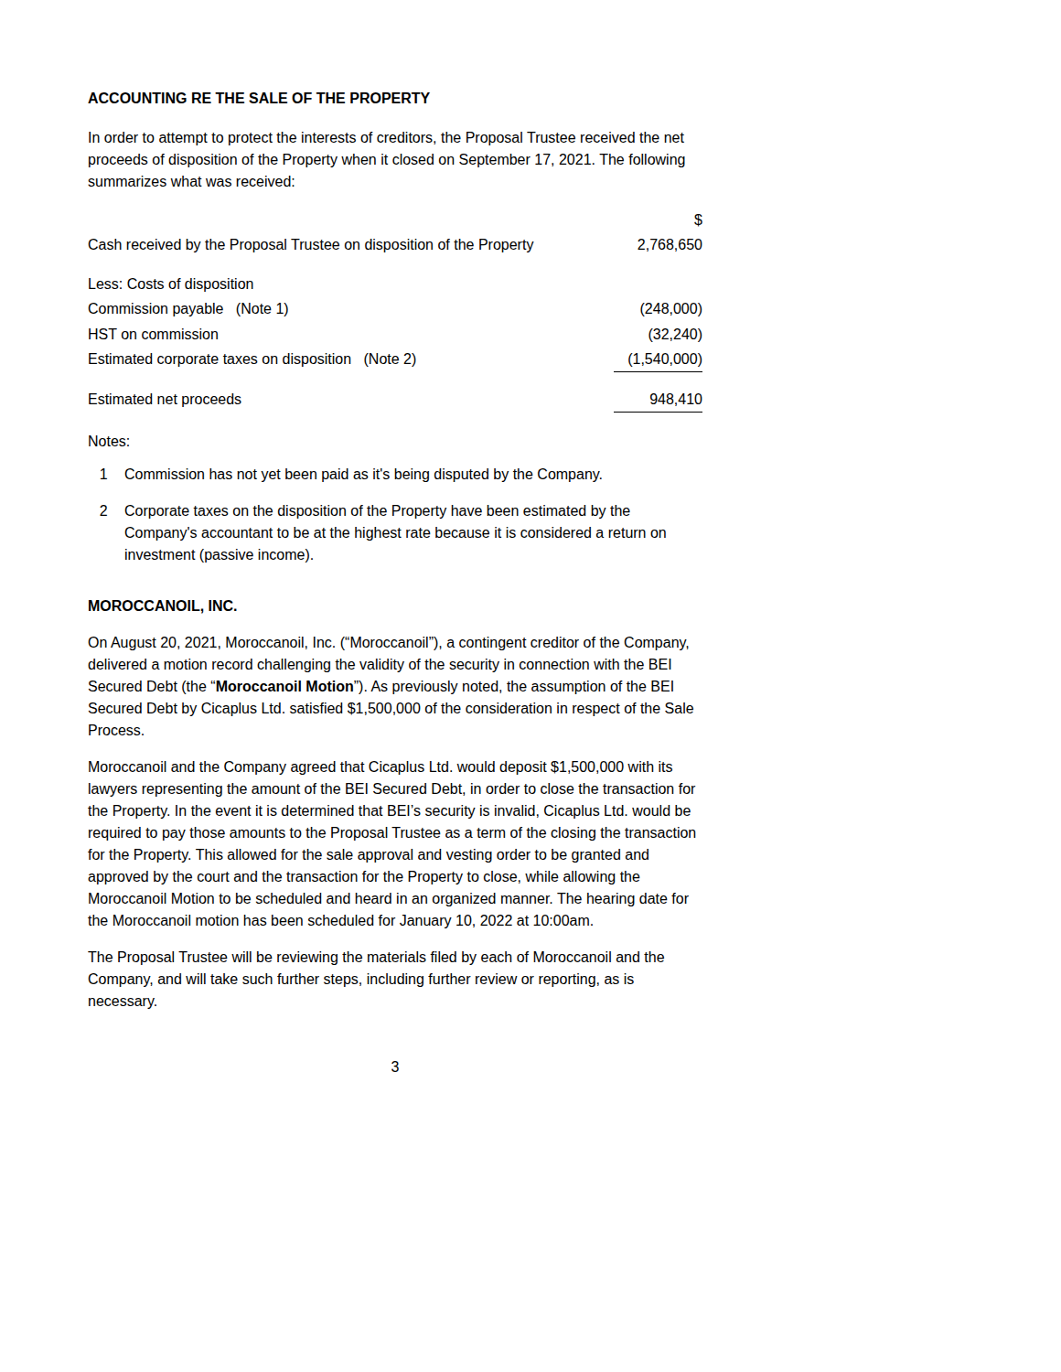Accounting re the Sale of the Property
In order to attempt to protect the interests of creditors, the Proposal Trustee received the net proceeds of disposition of the Property when it closed on September 17, 2021. The following summarizes what was received:
| | $ |
| Cash received by the Proposal Trustee on disposition of the Property | 2,768,650 |
| Less: Costs of disposition | |
| Commission payable (Note 1) | (248,000) |
| HST on commission | (32,240) |
| Estimated corporate taxes on disposition (Note 2) | (1,540,000) |
| Estimated net proceeds | 948,410 |
Notes:
Commission has not yet been paid as it's being disputed by the Company.
Corporate taxes on the disposition of the Property have been estimated by the Company's accountant to be at the highest rate because it is considered a return on investment (passive income).
Moroccanoil, Inc.
On August 20, 2021, Moroccanoil, Inc. (“Moroccanoil”), a contingent creditor of the Company, delivered a motion record challenging the validity of the security in connection with the BEI Secured Debt (the “Moroccanoil Motion”). As previously noted, the assumption of the BEI Secured Debt by Cicaplus Ltd. satisfied $1,500,000 of the consideration in respect of the Sale Process.
Moroccanoil and the Company agreed that Cicaplus Ltd. would deposit $1,500,000 with its lawyers representing the amount of the BEI Secured Debt, in order to close the transaction for the Property. In the event it is determined that BEI’s security is invalid, Cicaplus Ltd. would be required to pay those amounts to the Proposal Trustee as a term of the closing the transaction for the Property. This allowed for the sale approval and vesting order to be granted and approved by the court and the transaction for the Property to close, while allowing the Moroccanoil Motion to be scheduled and heard in an organized manner. The hearing date for the Moroccanoil motion has been scheduled for January 10, 2022 at 10:00am.
The Proposal Trustee will be reviewing the materials filed by each of Moroccanoil and the Company, and will take such further steps, including further review or reporting, as is necessary.
3